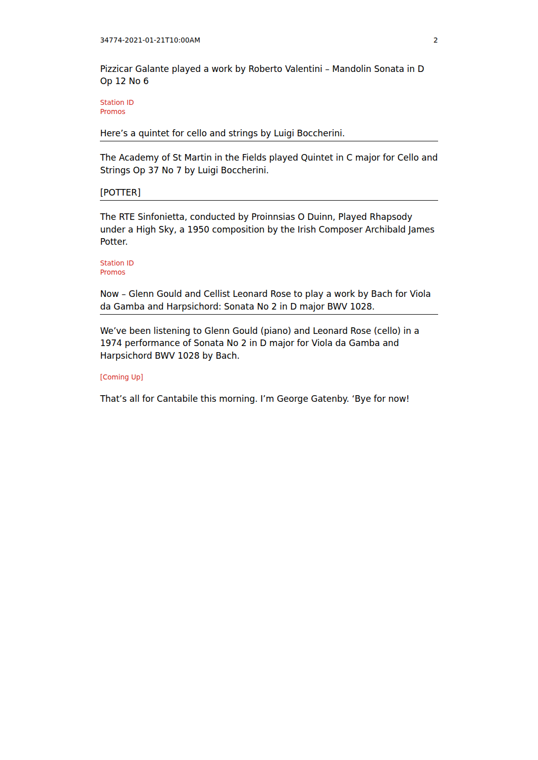34774-2021-01-21T10:00AM
2
Pizzicar Galante played a work by Roberto Valentini – Mandolin Sonata in D Op 12 No 6
Station ID Promos
Here’s a quintet for cello and strings by Luigi Boccherini.
The Academy of St Martin in the Fields played Quintet in C major for Cello and Strings Op 37 No 7 by Luigi Boccherini.
[POTTER]
The RTE Sinfonietta, conducted by Proinnsias O Duinn, Played Rhapsody under a High Sky, a 1950 composition by the Irish Composer Archibald James Potter.
Station ID Promos
Now – Glenn Gould and Cellist Leonard Rose to play a work by Bach for Viola da Gamba and Harpsichord: Sonata No 2 in D major BWV 1028.
We’ve been listening to Glenn Gould (piano) and Leonard Rose (cello) in a 1974 performance of Sonata No 2 in D major for Viola da Gamba and Harpsichord BWV 1028 by Bach.
[Coming Up]
That’s all for Cantabile this morning. I’m George Gatenby. ‘Bye for now!